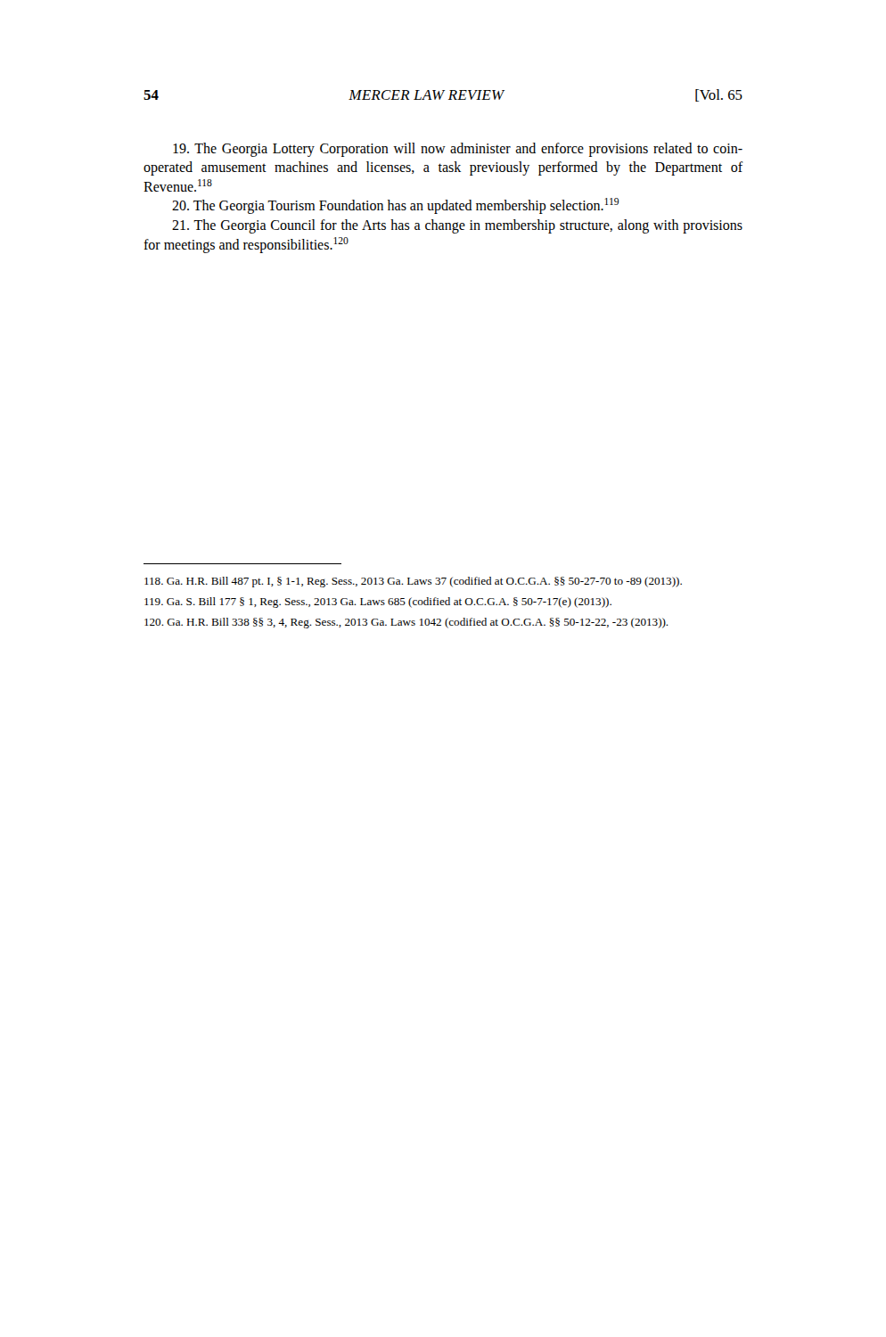54 MERCER LAW REVIEW [Vol. 65
19. The Georgia Lottery Corporation will now administer and enforce provisions related to coin-operated amusement machines and licenses, a task previously performed by the Department of Revenue.118
20. The Georgia Tourism Foundation has an updated membership selection.119
21. The Georgia Council for the Arts has a change in membership structure, along with provisions for meetings and responsibilities.120
Ga. H.R. Bill 487 pt. I, § 1-1, Reg. Sess., 2013 Ga. Laws 37 (codified at O.C.G.A. §§ 50-27-70 to -89 (2013)).
Ga. S. Bill 177 § 1, Reg. Sess., 2013 Ga. Laws 685 (codified at O.C.G.A. § 50-7-17(e) (2013)).
Ga. H.R. Bill 338 §§ 3, 4, Reg. Sess., 2013 Ga. Laws 1042 (codified at O.C.G.A. §§ 50-12-22, -23 (2013)).